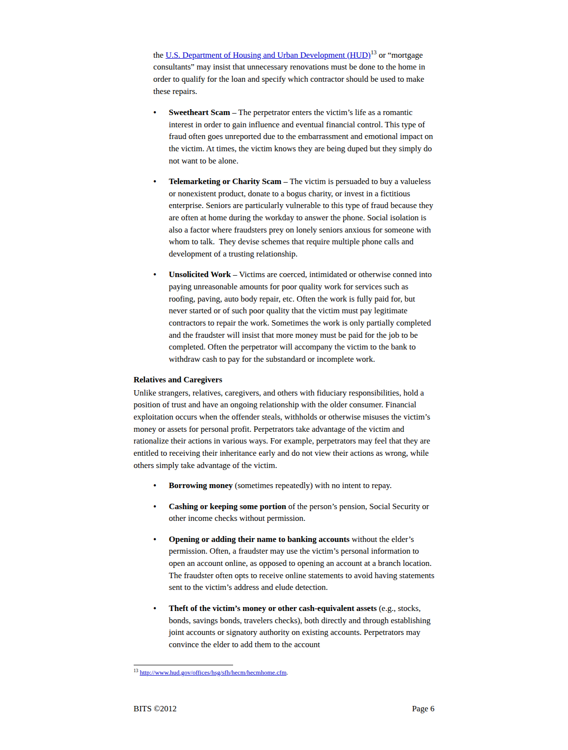the U.S. Department of Housing and Urban Development (HUD)13 or “mortgage consultants” may insist that unnecessary renovations must be done to the home in order to qualify for the loan and specify which contractor should be used to make these repairs.
Sweetheart Scam – The perpetrator enters the victim’s life as a romantic interest in order to gain influence and eventual financial control. This type of fraud often goes unreported due to the embarrassment and emotional impact on the victim. At times, the victim knows they are being duped but they simply do not want to be alone.
Telemarketing or Charity Scam – The victim is persuaded to buy a valueless or nonexistent product, donate to a bogus charity, or invest in a fictitious enterprise. Seniors are particularly vulnerable to this type of fraud because they are often at home during the workday to answer the phone. Social isolation is also a factor where fraudsters prey on lonely seniors anxious for someone with whom to talk. They devise schemes that require multiple phone calls and development of a trusting relationship.
Unsolicited Work – Victims are coerced, intimidated or otherwise conned into paying unreasonable amounts for poor quality work for services such as roofing, paving, auto body repair, etc. Often the work is fully paid for, but never started or of such poor quality that the victim must pay legitimate contractors to repair the work. Sometimes the work is only partially completed and the fraudster will insist that more money must be paid for the job to be completed. Often the perpetrator will accompany the victim to the bank to withdraw cash to pay for the substandard or incomplete work.
Relatives and Caregivers
Unlike strangers, relatives, caregivers, and others with fiduciary responsibilities, hold a position of trust and have an ongoing relationship with the older consumer. Financial exploitation occurs when the offender steals, withholds or otherwise misuses the victim’s money or assets for personal profit. Perpetrators take advantage of the victim and rationalize their actions in various ways. For example, perpetrators may feel that they are entitled to receiving their inheritance early and do not view their actions as wrong, while others simply take advantage of the victim.
Borrowing money (sometimes repeatedly) with no intent to repay.
Cashing or keeping some portion of the person’s pension, Social Security or other income checks without permission.
Opening or adding their name to banking accounts without the elder’s permission. Often, a fraudster may use the victim’s personal information to open an account online, as opposed to opening an account at a branch location. The fraudster often opts to receive online statements to avoid having statements sent to the victim’s address and elude detection.
Theft of the victim’s money or other cash-equivalent assets (e.g., stocks, bonds, savings bonds, travelers checks), both directly and through establishing joint accounts or signatory authority on existing accounts. Perpetrators may convince the elder to add them to the account
13 http://www.hud.gov/offices/hsg/sfh/hecm/hecmhome.cfm.
BITS ©2012 Page 6